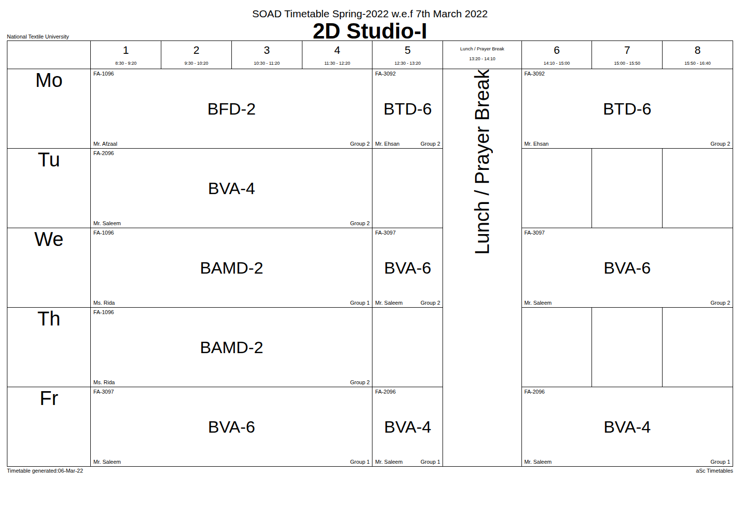SOAD Timetable Spring-2022 w.e.f 7th March 2022
2D Studio-I
National Textile University
| | 1 8:30 - 9:20 | 2 9:30 - 10:20 | 3 10:30 - 11:20 | 4 11:30 - 12:20 | 5 12:30 - 13:20 | Lunch / Prayer Break 13:20 - 14:10 | 6 14:10 - 15:00 | 7 15:00 - 15:50 | 8 15:50 - 16:40 |
| Mo | FA-1096 BFD-2 Mr. Afzaal Group 2 | FA-3092 BTD-6 Mr. Ehsan Group 2 | Lunch / Prayer Break | FA-3092 BTD-6 Mr. Ehsan Group 2 |
| Tu | FA-2096 BVA-4 Mr. Saleem Group 2 | | | | |
| We | FA-1096 BAMD-2 Ms. Rida Group 1 | FA-3097 BVA-6 Mr. Saleem Group 2 | FA-3097 BVA-6 Mr. Saleem Group 2 |
| Th | FA-1096 BAMD-2 Ms. Rida Group 2 | | | | |
| Fr | FA-3097 BVA-6 Mr. Saleem Group 1 | FA-2096 BVA-4 Mr. Saleem Group 1 | FA-2096 BVA-4 Mr. Saleem Group 1 |
Timetable generated:06-Mar-22 aSc Timetables